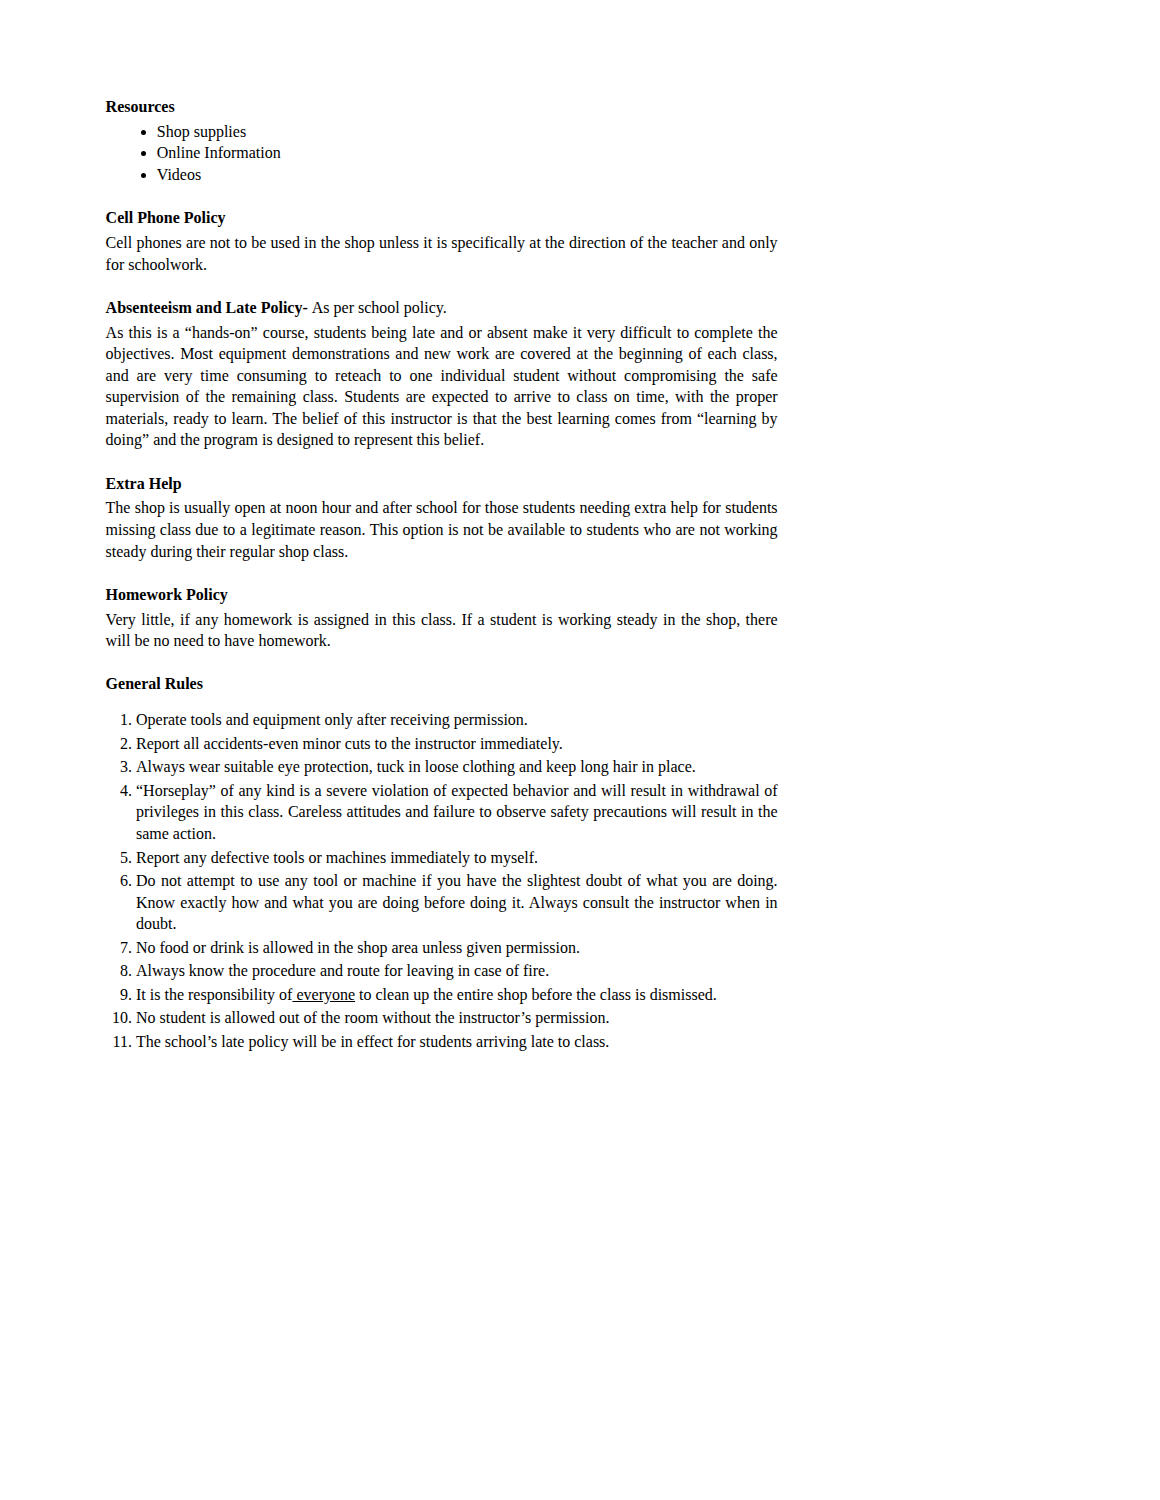Resources
Shop supplies
Online Information
Videos
Cell Phone Policy
Cell phones are not to be used in the shop unless it is specifically at the direction of the teacher and only for schoolwork.
Absenteeism and Late Policy- As per school policy.
As this is a “hands-on” course, students being late and or absent make it very difficult to complete the objectives. Most equipment demonstrations and new work are covered at the beginning of each class, and are very time consuming to reteach to one individual student without compromising the safe supervision of the remaining class. Students are expected to arrive to class on time, with the proper materials, ready to learn. The belief of this instructor is that the best learning comes from “learning by doing” and the program is designed to represent this belief.
Extra Help
The shop is usually open at noon hour and after school for those students needing extra help for students missing class due to a legitimate reason. This option is not be available to students who are not working steady during their regular shop class.
Homework Policy
Very little, if any homework is assigned in this class. If a student is working steady in the shop, there will be no need to have homework.
General Rules
Operate tools and equipment only after receiving permission.
Report all accidents-even minor cuts to the instructor immediately.
Always wear suitable eye protection, tuck in loose clothing and keep long hair in place.
“Horseplay” of any kind is a severe violation of expected behavior and will result in withdrawal of privileges in this class. Careless attitudes and failure to observe safety precautions will result in the same action.
Report any defective tools or machines immediately to myself.
Do not attempt to use any tool or machine if you have the slightest doubt of what you are doing. Know exactly how and what you are doing before doing it. Always consult the instructor when in doubt.
No food or drink is allowed in the shop area unless given permission.
Always know the procedure and route for leaving in case of fire.
It is the responsibility of everyone to clean up the entire shop before the class is dismissed.
No student is allowed out of the room without the instructor’s permission.
The school’s late policy will be in effect for students arriving late to class.